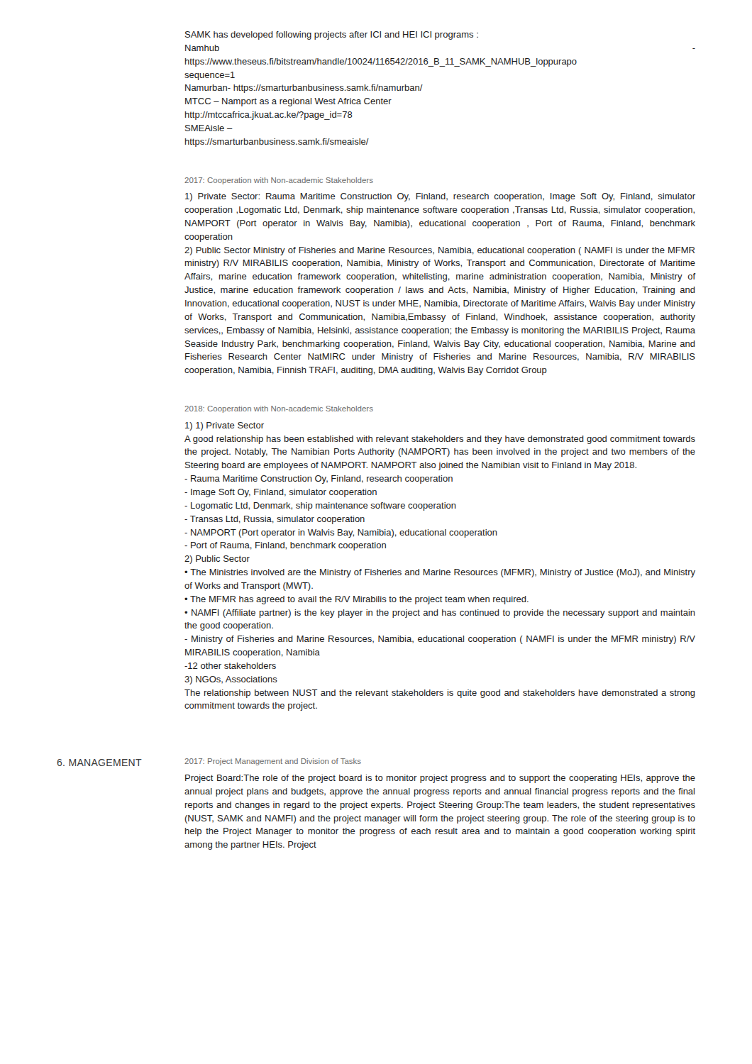SAMK has developed following projects after ICI and HEI ICI programs :
Namhub-
https://www.theseus.fi/bitstream/handle/10024/116542/2016_B_11_SAMK_NAMHUB_loppurapo
sequence=1
Namurban- https://smarturbanbusiness.samk.fi/namurban/
MTCC – Namport as a regional West Africa Center
http://mtccafrica.jkuat.ac.ke/?page_id=78
SMEAisle –
https://smarturbanbusiness.samk.fi/smeaisle/
2017: Cooperation with Non-academic Stakeholders
1) Private Sector: Rauma Maritime Construction Oy, Finland, research cooperation, Image Soft Oy, Finland, simulator cooperation ,Logomatic Ltd, Denmark, ship maintenance software cooperation ,Transas Ltd, Russia, simulator cooperation, NAMPORT (Port operator in Walvis Bay, Namibia), educational cooperation , Port of Rauma, Finland, benchmark cooperation
2) Public Sector Ministry of Fisheries and Marine Resources, Namibia, educational cooperation ( NAMFI is under the MFMR ministry) R/V MIRABILIS cooperation, Namibia, Ministry of Works, Transport and Communication, Directorate of Maritime Affairs, marine education framework cooperation, whitelisting, marine administration cooperation, Namibia, Ministry of Justice, marine education framework cooperation / laws and Acts, Namibia, Ministry of Higher Education, Training and Innovation, educational cooperation, NUST is under MHE, Namibia, Directorate of Maritime Affairs, Walvis Bay under Ministry of Works, Transport and Communication, Namibia,Embassy of Finland, Windhoek, assistance cooperation, authority services,, Embassy of Namibia, Helsinki, assistance cooperation; the Embassy is monitoring the MARIBILIS Project, Rauma Seaside Industry Park, benchmarking cooperation, Finland, Walvis Bay City, educational cooperation, Namibia, Marine and Fisheries Research Center NatMIRC under Ministry of Fisheries and Marine Resources, Namibia, R/V MIRABILIS cooperation, Namibia, Finnish TRAFI, auditing, DMA auditing, Walvis Bay Corridot Group
2018: Cooperation with Non-academic Stakeholders
1) 1) Private Sector
A good relationship has been established with relevant stakeholders and they have demonstrated good commitment towards the project. Notably, The Namibian Ports Authority (NAMPORT) has been involved in the project and two members of the Steering board are employees of NAMPORT. NAMPORT also joined the Namibian visit to Finland in May 2018.
- Rauma Maritime Construction Oy, Finland, research cooperation
- Image Soft Oy, Finland, simulator cooperation
- Logomatic Ltd, Denmark, ship maintenance software cooperation
- Transas Ltd, Russia, simulator cooperation
- NAMPORT (Port operator in Walvis Bay, Namibia), educational cooperation
- Port of Rauma, Finland, benchmark cooperation
2) Public Sector
• The Ministries involved are the Ministry of Fisheries and Marine Resources (MFMR), Ministry of Justice (MoJ), and Ministry of Works and Transport (MWT).
• The MFMR has agreed to avail the R/V Mirabilis to the project team when required.
• NAMFI (Affiliate partner) is the key player in the project and has continued to provide the necessary support and maintain the good cooperation.
- Ministry of Fisheries and Marine Resources, Namibia, educational cooperation ( NAMFI is under the MFMR ministry) R/V MIRABILIS cooperation, Namibia
-12 other stakeholders
3) NGOs, Associations
The relationship between NUST and the relevant stakeholders is quite good and stakeholders have demonstrated a strong commitment towards the project.
6. MANAGEMENT
2017: Project Management and Division of Tasks
Project Board:The role of the project board is to monitor project progress and to support the cooperating HEIs, approve the annual project plans and budgets, approve the annual progress reports and annual financial progress reports and the final reports and changes in regard to the project experts. Project Steering Group:The team leaders, the student representatives (NUST, SAMK and NAMFI) and the project manager will form the project steering group. The role of the steering group is to help the Project Manager to monitor the progress of each result area and to maintain a good cooperation working spirit among the partner HEIs. Project